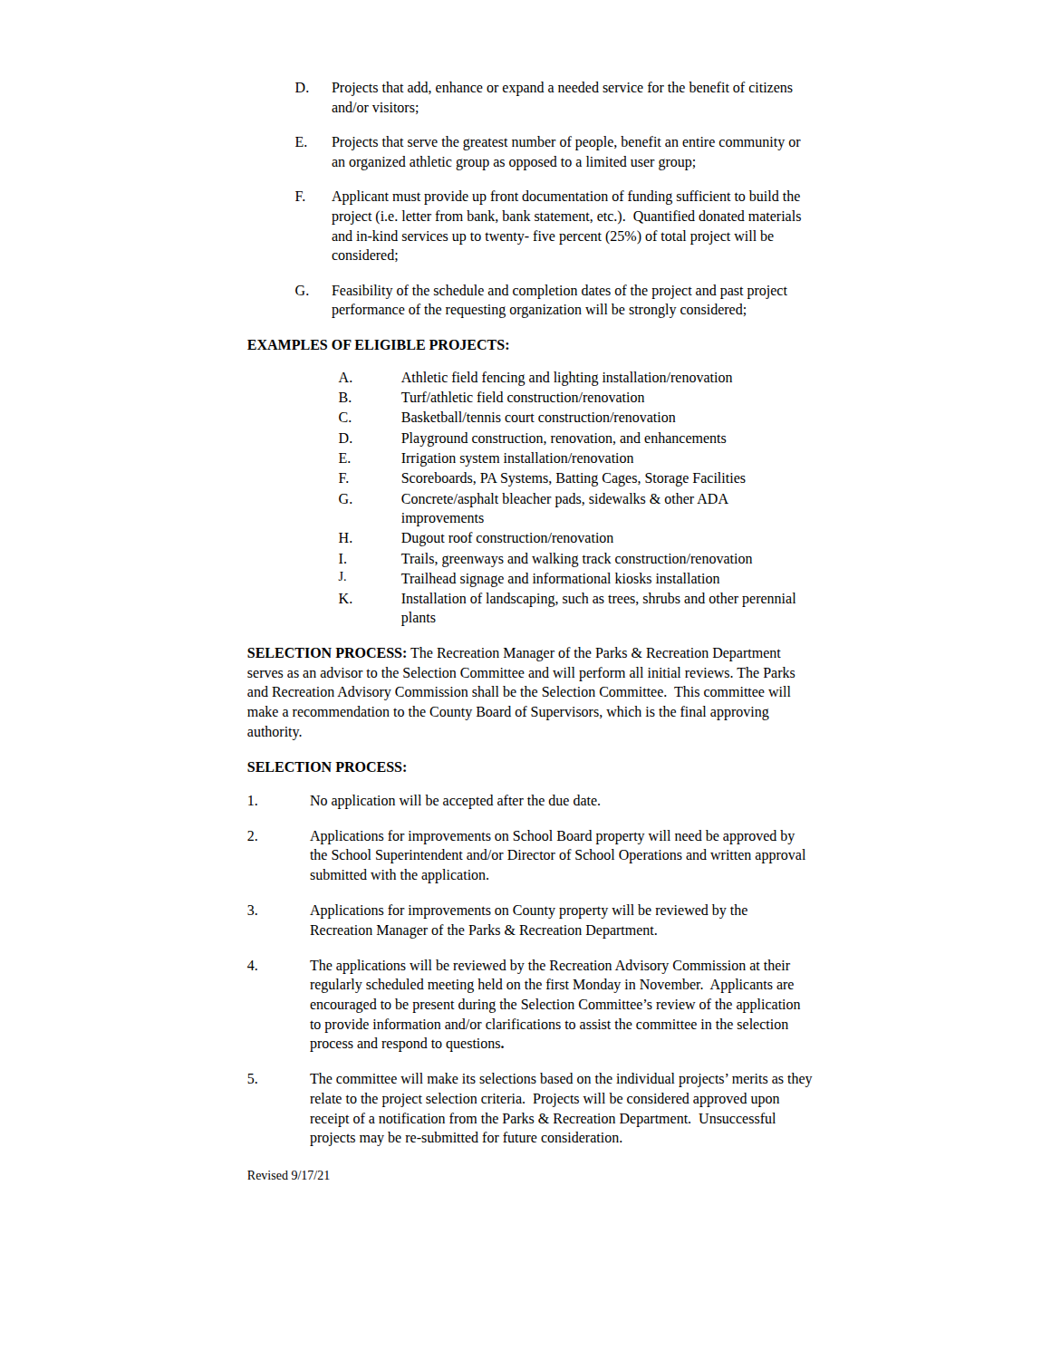D. Projects that add, enhance or expand a needed service for the benefit of citizens and/or visitors;
E. Projects that serve the greatest number of people, benefit an entire community or an organized athletic group as opposed to a limited user group;
F. Applicant must provide up front documentation of funding sufficient to build the project (i.e. letter from bank, bank statement, etc.). Quantified donated materials and in-kind services up to twenty- five percent (25%) of total project will be considered;
G. Feasibility of the schedule and completion dates of the project and past project performance of the requesting organization will be strongly considered;
EXAMPLES OF ELIGIBLE PROJECTS:
A. Athletic field fencing and lighting installation/renovation
B. Turf/athletic field construction/renovation
C. Basketball/tennis court construction/renovation
D. Playground construction, renovation, and enhancements
E. Irrigation system installation/renovation
F. Scoreboards, PA Systems, Batting Cages, Storage Facilities
G. Concrete/asphalt bleacher pads, sidewalks & other ADA improvements
H. Dugout roof construction/renovation
I. Trails, greenways and walking track construction/renovation
J. Trailhead signage and informational kiosks installation
K. Installation of landscaping, such as trees, shrubs and other perennial plants
SELECTION PROCESS: The Recreation Manager of the Parks & Recreation Department serves as an advisor to the Selection Committee and will perform all initial reviews. The Parks and Recreation Advisory Commission shall be the Selection Committee. This committee will make a recommendation to the County Board of Supervisors, which is the final approving authority.
SELECTION PROCESS:
1. No application will be accepted after the due date.
2. Applications for improvements on School Board property will need be approved by the School Superintendent and/or Director of School Operations and written approval submitted with the application.
3. Applications for improvements on County property will be reviewed by the Recreation Manager of the Parks & Recreation Department.
4. The applications will be reviewed by the Recreation Advisory Commission at their regularly scheduled meeting held on the first Monday in November. Applicants are encouraged to be present during the Selection Committee’s review of the application to provide information and/or clarifications to assist the committee in the selection process and respond to questions.
5. The committee will make its selections based on the individual projects’ merits as they relate to the project selection criteria. Projects will be considered approved upon receipt of a notification from the Parks & Recreation Department. Unsuccessful projects may be re-submitted for future consideration.
Revised 9/17/21